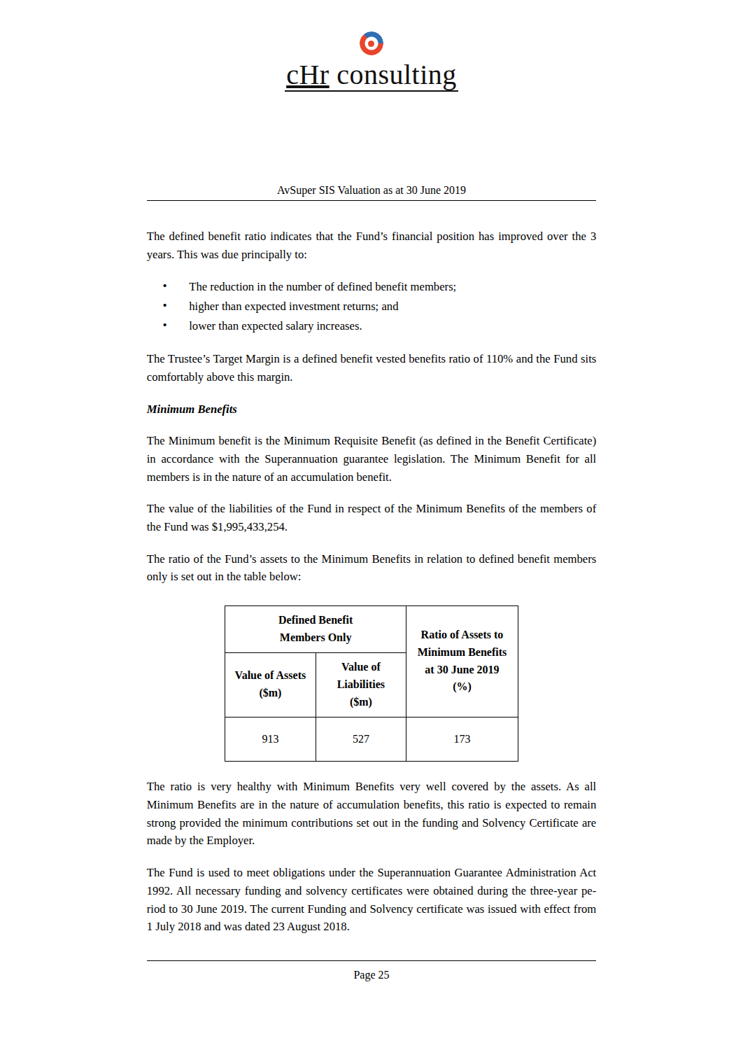cHr consulting
AvSuper SIS Valuation as at 30 June 2019
The defined benefit ratio indicates that the Fund’s financial position has improved over the 3 years. This was due principally to:
The reduction in the number of defined benefit members;
higher than expected investment returns; and
lower than expected salary increases.
The Trustee’s Target Margin is a defined benefit vested benefits ratio of 110% and the Fund sits comfortably above this margin.
Minimum Benefits
The Minimum benefit is the Minimum Requisite Benefit (as defined in the Benefit Certificate) in accordance with the Superannuation guarantee legislation. The Minimum Benefit for all members is in the nature of an accumulation benefit.
The value of the liabilities of the Fund in respect of the Minimum Benefits of the members of the Fund was $1,995,433,254.
The ratio of the Fund’s assets to the Minimum Benefits in relation to defined benefit members only is set out in the table below:
| Defined Benefit Members Only | Ratio of Assets to Minimum Benefits at 30 June 2019 (%) |
| --- | --- |
| Value of Assets ($m) | Value of Liabilities ($m) |
| 913 | 527 | 173 |
The ratio is very healthy with Minimum Benefits very well covered by the assets. As all Minimum Benefits are in the nature of accumulation benefits, this ratio is expected to remain strong provided the minimum contributions set out in the funding and Solvency Certificate are made by the Employer.
The Fund is used to meet obligations under the Superannuation Guarantee Administration Act 1992. All necessary funding and solvency certificates were obtained during the three-year period to 30 June 2019. The current Funding and Solvency certificate was issued with effect from 1 July 2018 and was dated 23 August 2018.
Page 25